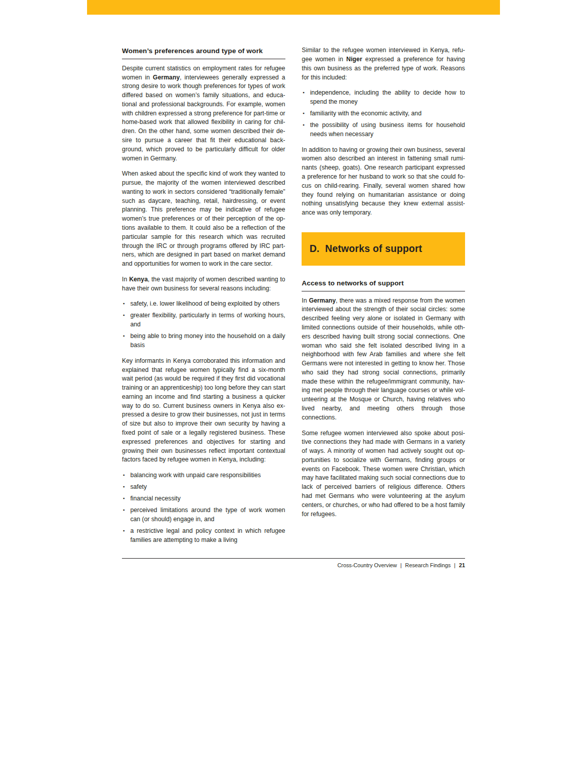Women’s preferences around type of work
Despite current statistics on employment rates for refugee women in Germany, interviewees generally expressed a strong desire to work though preferences for types of work differed based on women’s family situations, and educational and professional backgrounds. For example, women with children expressed a strong preference for part-time or home-based work that allowed flexibility in caring for children. On the other hand, some women described their desire to pursue a career that fit their educational background, which proved to be particularly difficult for older women in Germany.
When asked about the specific kind of work they wanted to pursue, the majority of the women interviewed described wanting to work in sectors considered “traditionally female” such as daycare, teaching, retail, hairdressing, or event planning. This preference may be indicative of refugee women’s true preferences or of their perception of the options available to them. It could also be a reflection of the particular sample for this research which was recruited through the IRC or through programs offered by IRC partners, which are designed in part based on market demand and opportunities for women to work in the care sector.
In Kenya, the vast majority of women described wanting to have their own business for several reasons including:
safety, i.e. lower likelihood of being exploited by others
greater flexibility, particularly in terms of working hours, and
being able to bring money into the household on a daily basis
Key informants in Kenya corroborated this information and explained that refugee women typically find a six-month wait period (as would be required if they first did vocational training or an apprenticeship) too long before they can start earning an income and find starting a business a quicker way to do so. Current business owners in Kenya also expressed a desire to grow their businesses, not just in terms of size but also to improve their own security by having a fixed point of sale or a legally registered business. These expressed preferences and objectives for starting and growing their own businesses reflect important contextual factors faced by refugee women in Kenya, including:
balancing work with unpaid care responsibilities
safety
financial necessity
perceived limitations around the type of work women can (or should) engage in, and
a restrictive legal and policy context in which refugee families are attempting to make a living
Similar to the refugee women interviewed in Kenya, refugee women in Niger expressed a preference for having this own business as the preferred type of work. Reasons for this included:
independence, including the ability to decide how to spend the money
familiarity with the economic activity, and
the possibility of using business items for household needs when necessary
In addition to having or growing their own business, several women also described an interest in fattening small ruminants (sheep, goats). One research participant expressed a preference for her husband to work so that she could focus on child-rearing. Finally, several women shared how they found relying on humanitarian assistance or doing nothing unsatisfying because they knew external assistance was only temporary.
D. Networks of support
Access to networks of support
In Germany, there was a mixed response from the women interviewed about the strength of their social circles: some described feeling very alone or isolated in Germany with limited connections outside of their households, while others described having built strong social connections. One woman who said she felt isolated described living in a neighborhood with few Arab families and where she felt Germans were not interested in getting to know her. Those who said they had strong social connections, primarily made these within the refugee/immigrant community, having met people through their language courses or while volunteering at the Mosque or Church, having relatives who lived nearby, and meeting others through those connections.
Some refugee women interviewed also spoke about positive connections they had made with Germans in a variety of ways. A minority of women had actively sought out opportunities to socialize with Germans, finding groups or events on Facebook. These women were Christian, which may have facilitated making such social connections due to lack of perceived barriers of religious difference. Others had met Germans who were volunteering at the asylum centers, or churches, or who had offered to be a host family for refugees.
Cross-Country Overview|Research Findings|21